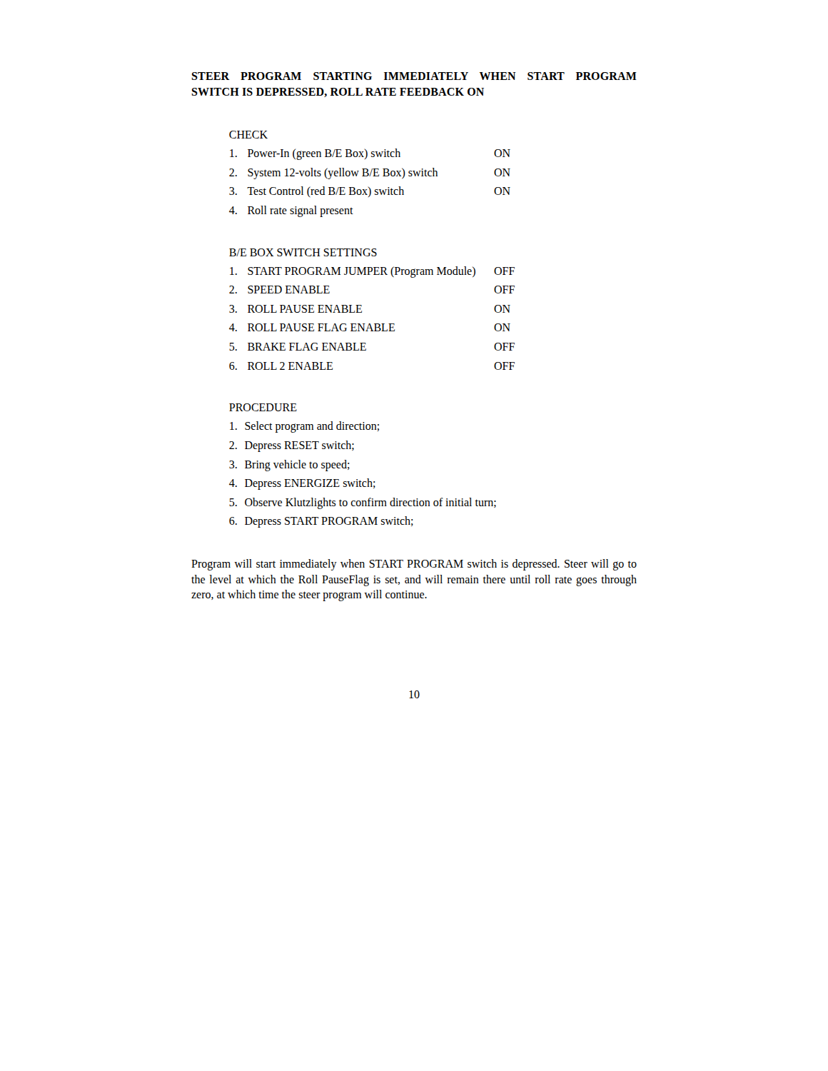Steer program starting immediately when start program switch is depressed, roll rate feedback on
CHECK
| 1. | Power-In (green B/E Box) switch | ON |
| 2. | System 12-volts (yellow B/E Box) switch | ON |
| 3. | Test Control (red B/E Box) switch | ON |
| 4. | Roll rate signal present | |
B/E BOX SWITCH SETTINGS
| 1. | START PROGRAM JUMPER (Program Module) | OFF |
| 2. | SPEED ENABLE | OFF |
| 3. | ROLL PAUSE ENABLE | ON |
| 4. | ROLL PAUSE FLAG ENABLE | ON |
| 5. | BRAKE FLAG ENABLE | OFF |
| 6. | ROLL 2 ENABLE | OFF |
PROCEDURE
1. Select program and direction;
2. Depress RESET switch;
3. Bring vehicle to speed;
4. Depress ENERGIZE switch;
5. Observe Klutzlights to confirm direction of initial turn;
6. Depress START PROGRAM switch;
Program will start immediately when START PROGRAM switch is depressed. Steer will go to the level at which the Roll PauseFlag is set, and will remain there until roll rate goes through zero, at which time the steer program will continue.
10